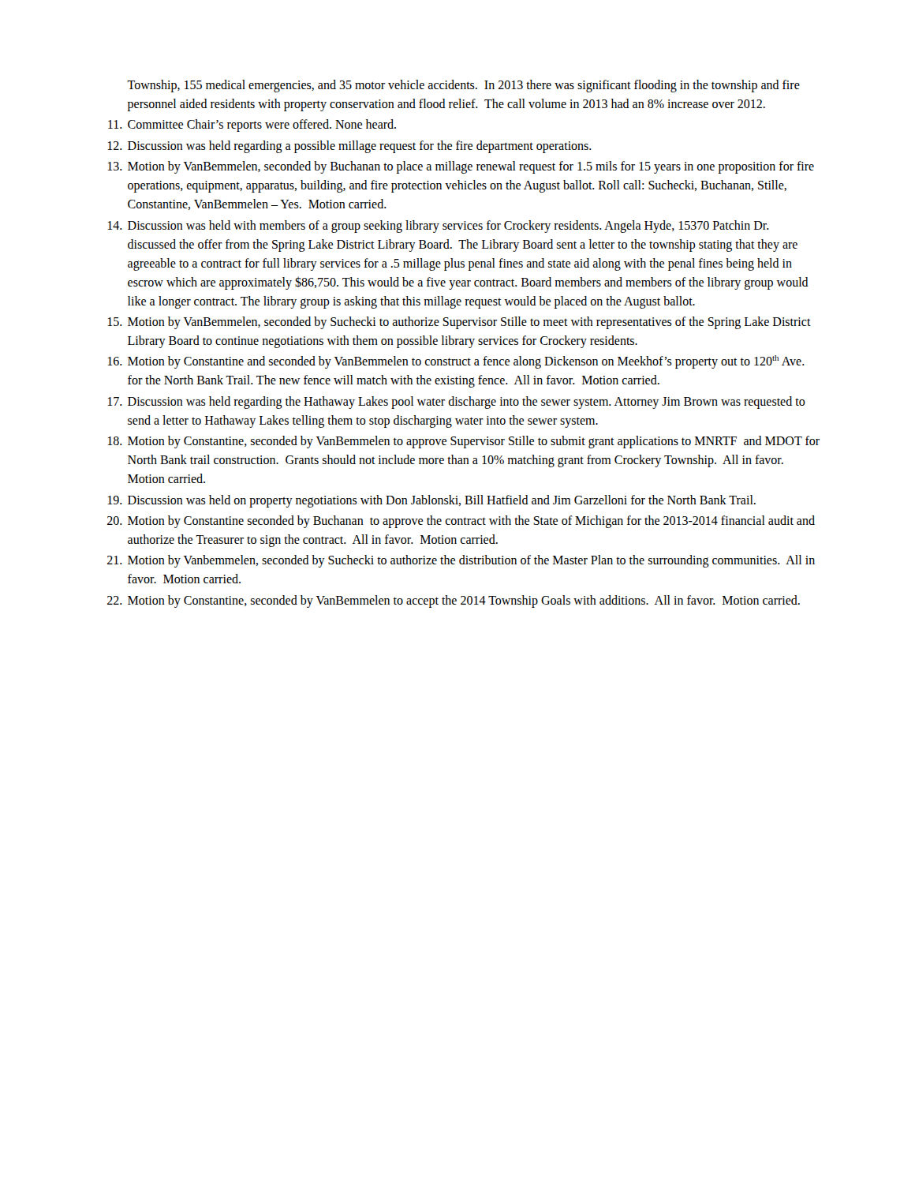Township, 155 medical emergencies, and 35 motor vehicle accidents. In 2013 there was significant flooding in the township and fire personnel aided residents with property conservation and flood relief. The call volume in 2013 had an 8% increase over 2012.
11. Committee Chair’s reports were offered. None heard.
12. Discussion was held regarding a possible millage request for the fire department operations.
13. Motion by VanBemmelen, seconded by Buchanan to place a millage renewal request for 1.5 mils for 15 years in one proposition for fire operations, equipment, apparatus, building, and fire protection vehicles on the August ballot. Roll call: Suchecki, Buchanan, Stille, Constantine, VanBemmelen – Yes. Motion carried.
14. Discussion was held with members of a group seeking library services for Crockery residents. Angela Hyde, 15370 Patchin Dr. discussed the offer from the Spring Lake District Library Board. The Library Board sent a letter to the township stating that they are agreeable to a contract for full library services for a .5 millage plus penal fines and state aid along with the penal fines being held in escrow which are approximately $86,750. This would be a five year contract. Board members and members of the library group would like a longer contract. The library group is asking that this millage request would be placed on the August ballot.
15. Motion by VanBemmelen, seconded by Suchecki to authorize Supervisor Stille to meet with representatives of the Spring Lake District Library Board to continue negotiations with them on possible library services for Crockery residents.
16. Motion by Constantine and seconded by VanBemmelen to construct a fence along Dickenson on Meekhof’s property out to 120th Ave. for the North Bank Trail. The new fence will match with the existing fence. All in favor. Motion carried.
17. Discussion was held regarding the Hathaway Lakes pool water discharge into the sewer system. Attorney Jim Brown was requested to send a letter to Hathaway Lakes telling them to stop discharging water into the sewer system.
18. Motion by Constantine, seconded by VanBemmelen to approve Supervisor Stille to submit grant applications to MNRTF and MDOT for North Bank trail construction. Grants should not include more than a 10% matching grant from Crockery Township. All in favor. Motion carried.
19. Discussion was held on property negotiations with Don Jablonski, Bill Hatfield and Jim Garzelloni for the North Bank Trail.
20. Motion by Constantine seconded by Buchanan to approve the contract with the State of Michigan for the 2013-2014 financial audit and authorize the Treasurer to sign the contract. All in favor. Motion carried.
21. Motion by Vanbemmelen, seconded by Suchecki to authorize the distribution of the Master Plan to the surrounding communities. All in favor. Motion carried.
22. Motion by Constantine, seconded by VanBemmelen to accept the 2014 Township Goals with additions. All in favor. Motion carried.